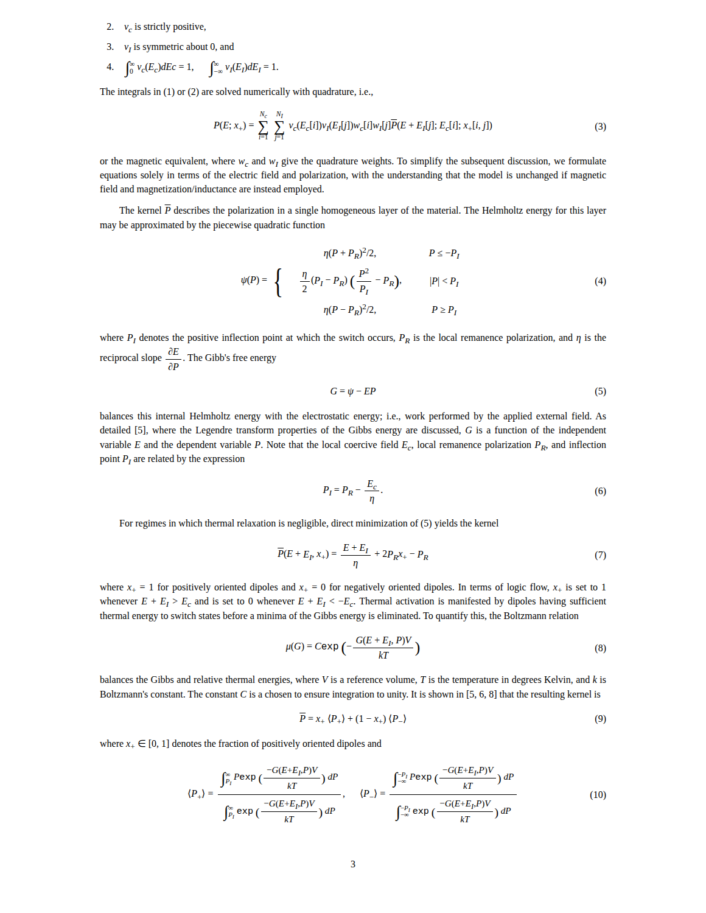2. νc is strictly positive,
3. νI is symmetric about 0, and
4. ∫∞
0 νc(Ec)dEc = 1, ∫∞
−∞ νI(EI)dEI = 1.
The integrals in (1) or (2) are solved numerically with quadrature, i.e.,
P(E; x+) = Nc∑i=1 NI∑j=1 νc(Ec[i])νI(EI[j])wc[i]wI[j]P(E + EI[j]; Ec[i]; x+[i, j])
(3)
or the magnetic equivalent, where wc and wI give the quadrature weights. To simplify the subsequent discussion, we formulate equations solely in terms of the electric field and polarization, with the understanding that the model is unchanged if magnetic field and magnetization/inductance are instead employed.
The kernel P describes the polarization in a single homogeneous layer of the material. The Helmholtz energy for this layer may be approximated by the piecewise quadratic function
ψ(P) = {
| η ( P + P R ) 2 /2, | P ≤ − P I |
| η 2 ( P I − P R ) ( P 2 P I − P R ) , | / P / < P I |
| η ( P − P R ) 2 /2, | P ≥ P I |
(4)
where PI denotes the positive inflection point at which the switch occurs, PR is the local remanence polarization, and η is the reciprocal slope ∂E∂P. The Gibb's free energy
G = ψ − EP
(5)
balances this internal Helmholtz energy with the electrostatic energy; i.e., work performed by the applied external field. As detailed [5], where the Legendre transform properties of the Gibbs energy are discussed, G is a function of the independent variable E and the dependent variable P. Note that the local coercive field Ec, local remanence polarization PR, and inflection point PI are related by the expression
PI = PR − Ec η.
(6)
For regimes in which thermal relaxation is negligible, direct minimization of (5) yields the kernel
P(E + EI, x+) = E + EI η + 2PR x+ − PR
(7)
where x+ = 1 for positively oriented dipoles and x+ = 0 for negatively oriented dipoles. In terms of logic flow, x+ is set to 1 whenever E + EI > Ec and is set to 0 whenever E + EI < −Ec. Thermal activation is manifested by dipoles having sufficient thermal energy to switch states before a minima of the Gibbs energy is eliminated. To quantify this, the Boltzmann relation
μ(G) = Cexp (−G(E + EI, P)V kT)
(8)
balances the Gibbs and relative thermal energies, where V is a reference volume, T is the temperature in degrees Kelvin, and k is Boltzmann's constant. The constant C is a chosen to ensure integration to unity. It is shown in [5, 6, 8] that the resulting kernel is
P = x+ ⟨P+⟩ + (1 − x+) ⟨P−⟩
(9)
where x+ ∈ [0, 1] denotes the fraction of positively oriented dipoles and
⟨P+⟩ = ∫∞
PI Pexp (−G(E+EI,P)V kT) dP ∫∞
PI exp (−G(E+EI,P)V kT) dP , ⟨P−⟩ = ∫−PI
−∞ Pexp (−G(E+EI,P)V kT) dP ∫−PI
−∞ exp (−G(E+EI,P)V kT) dP
(10)
3